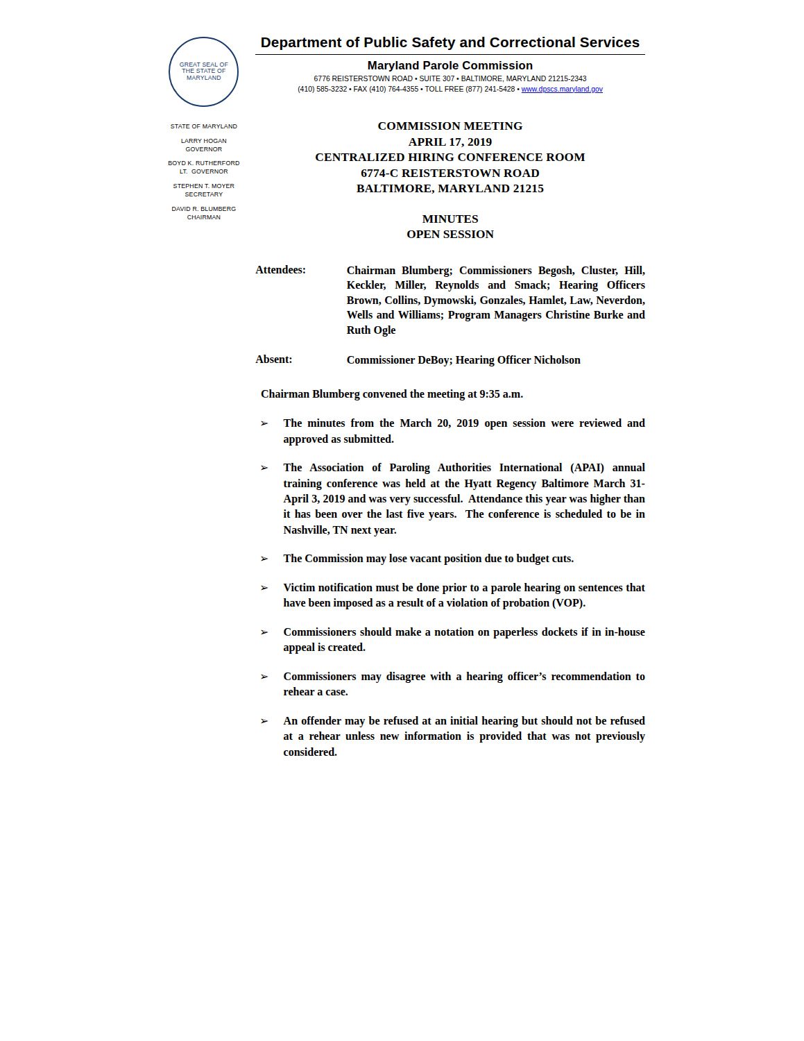GREAT SEAL OF THE STATE OF MARYLAND
Department of Public Safety and Correctional Services
Maryland Parole Commission
6776 REISTERSTOWN ROAD • SUITE 307 • BALTIMORE, MARYLAND 21215-2343
(410) 585-3232 • FAX (410) 764-4355 • TOLL FREE (877) 241-5428 • www.dpscs.maryland.gov
STATE OF MARYLAND
LARRY HOGAN GOVERNOR
BOYD K. RUTHERFORD LT. GOVERNOR
STEPHEN T. MOYER SECRETARY
DAVID R. BLUMBERG CHAIRMAN
COMMISSION MEETING
APRIL 17, 2019
CENTRALIZED HIRING CONFERENCE ROOM
6774-C REISTERSTOWN ROAD
BALTIMORE, MARYLAND 21215
MINUTES
OPEN SESSION
| Attendees: | Chairman Blumberg; Commissioners Begosh, Cluster, Hill, Keckler, Miller, Reynolds and Smack; Hearing Officers Brown, Collins, Dymowski, Gonzales, Hamlet, Law, Neverdon, Wells and Williams; Program Managers Christine Burke and Ruth Ogle |
| Absent: | Commissioner DeBoy; Hearing Officer Nicholson |
Chairman Blumberg convened the meeting at 9:35 a.m.
The minutes from the March 20, 2019 open session were reviewed and approved as submitted.
The Association of Paroling Authorities International (APAI) annual training conference was held at the Hyatt Regency Baltimore March 31-April 3, 2019 and was very successful. Attendance this year was higher than it has been over the last five years. The conference is scheduled to be in Nashville, TN next year.
The Commission may lose vacant position due to budget cuts.
Victim notification must be done prior to a parole hearing on sentences that have been imposed as a result of a violation of probation (VOP).
Commissioners should make a notation on paperless dockets if in in-house appeal is created.
Commissioners may disagree with a hearing officer’s recommendation to rehear a case.
An offender may be refused at an initial hearing but should not be refused at a rehear unless new information is provided that was not previously considered.